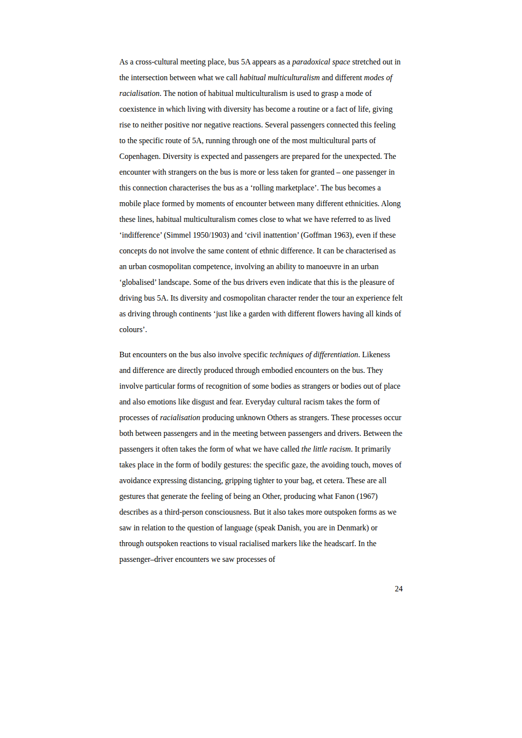As a cross-cultural meeting place, bus 5A appears as a paradoxical space stretched out in the intersection between what we call habitual multiculturalism and different modes of racialisation. The notion of habitual multiculturalism is used to grasp a mode of coexistence in which living with diversity has become a routine or a fact of life, giving rise to neither positive nor negative reactions. Several passengers connected this feeling to the specific route of 5A, running through one of the most multicultural parts of Copenhagen. Diversity is expected and passengers are prepared for the unexpected. The encounter with strangers on the bus is more or less taken for granted – one passenger in this connection characterises the bus as a ‘rolling marketplace’. The bus becomes a mobile place formed by moments of encounter between many different ethnicities. Along these lines, habitual multiculturalism comes close to what we have referred to as lived ‘indifference’ (Simmel 1950/1903) and ‘civil inattention’ (Goffman 1963), even if these concepts do not involve the same content of ethnic difference. It can be characterised as an urban cosmopolitan competence, involving an ability to manoeuvre in an urban ‘globalised’ landscape. Some of the bus drivers even indicate that this is the pleasure of driving bus 5A. Its diversity and cosmopolitan character render the tour an experience felt as driving through continents ‘just like a garden with different flowers having all kinds of colours’.
But encounters on the bus also involve specific techniques of differentiation. Likeness and difference are directly produced through embodied encounters on the bus. They involve particular forms of recognition of some bodies as strangers or bodies out of place and also emotions like disgust and fear. Everyday cultural racism takes the form of processes of racialisation producing unknown Others as strangers. These processes occur both between passengers and in the meeting between passengers and drivers. Between the passengers it often takes the form of what we have called the little racism. It primarily takes place in the form of bodily gestures: the specific gaze, the avoiding touch, moves of avoidance expressing distancing, gripping tighter to your bag, et cetera. These are all gestures that generate the feeling of being an Other, producing what Fanon (1967) describes as a third-person consciousness. But it also takes more outspoken forms as we saw in relation to the question of language (speak Danish, you are in Denmark) or through outspoken reactions to visual racialised markers like the headscarf. In the passenger–driver encounters we saw processes of
24